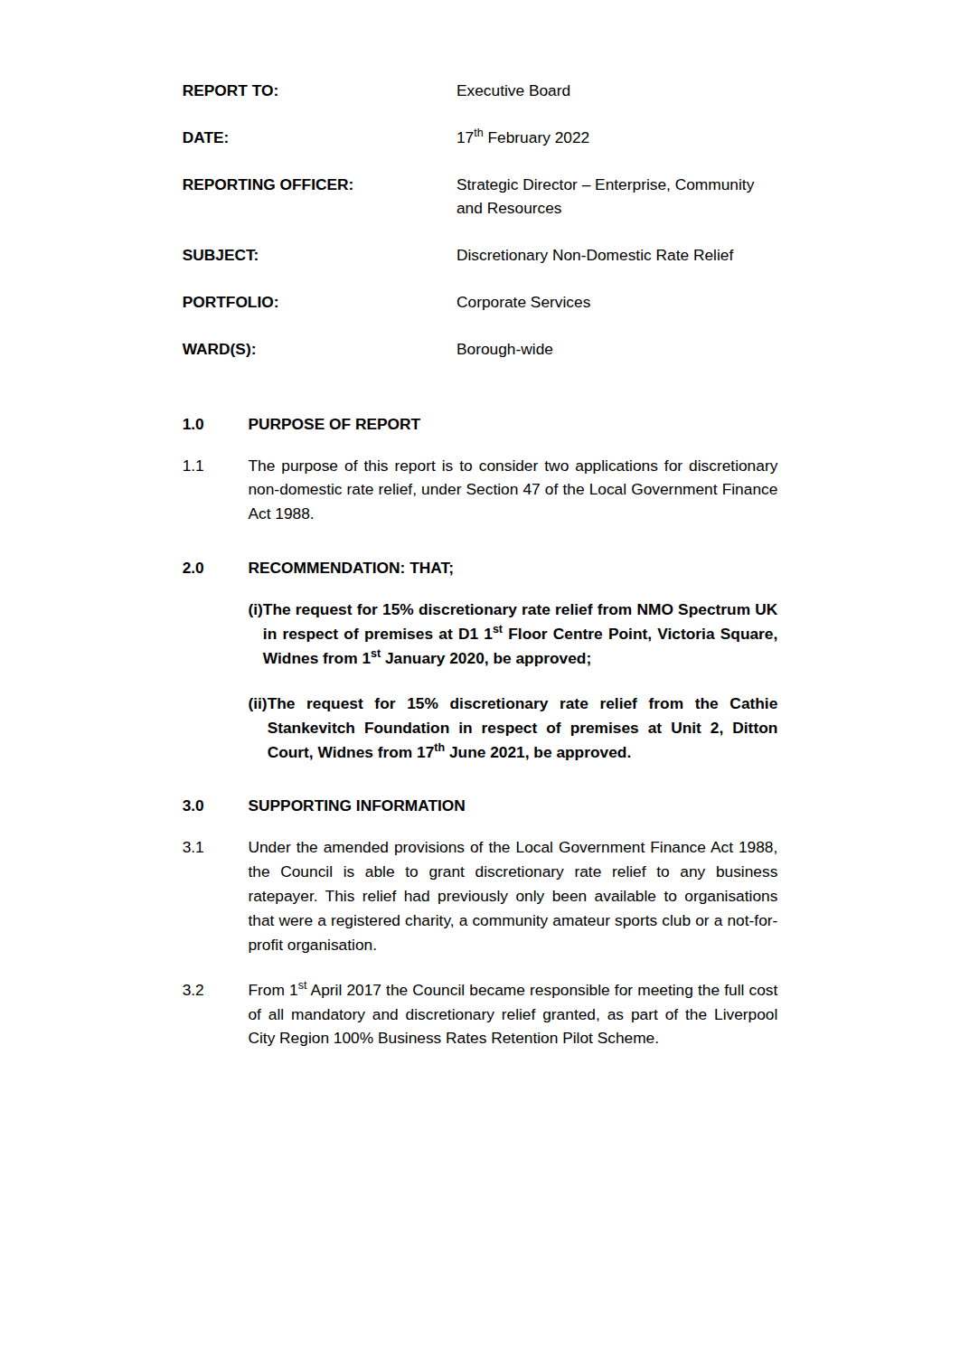Report to:
Executive Board
Date:
17th February 2022
Reporting Officer:
Strategic Director – Enterprise, Community and Resources
Subject:
Discretionary Non-Domestic Rate Relief
Portfolio:
Corporate Services
Ward(s):
Borough-wide
1.0 Purpose of Report
1.1 The purpose of this report is to consider two applications for discretionary non-domestic rate relief, under Section 47 of the Local Government Finance Act 1988.
2.0 Recommendation: That;
(i) The request for 15% discretionary rate relief from NMO Spectrum UK in respect of premises at D1 1st Floor Centre Point, Victoria Square, Widnes from 1st January 2020, be approved;
(ii) The request for 15% discretionary rate relief from the Cathie Stankevitch Foundation in respect of premises at Unit 2, Ditton Court, Widnes from 17th June 2021, be approved.
3.0 Supporting Information
3.1 Under the amended provisions of the Local Government Finance Act 1988, the Council is able to grant discretionary rate relief to any business ratepayer. This relief had previously only been available to organisations that were a registered charity, a community amateur sports club or a not-for-profit organisation.
3.2 From 1st April 2017 the Council became responsible for meeting the full cost of all mandatory and discretionary relief granted, as part of the Liverpool City Region 100% Business Rates Retention Pilot Scheme.